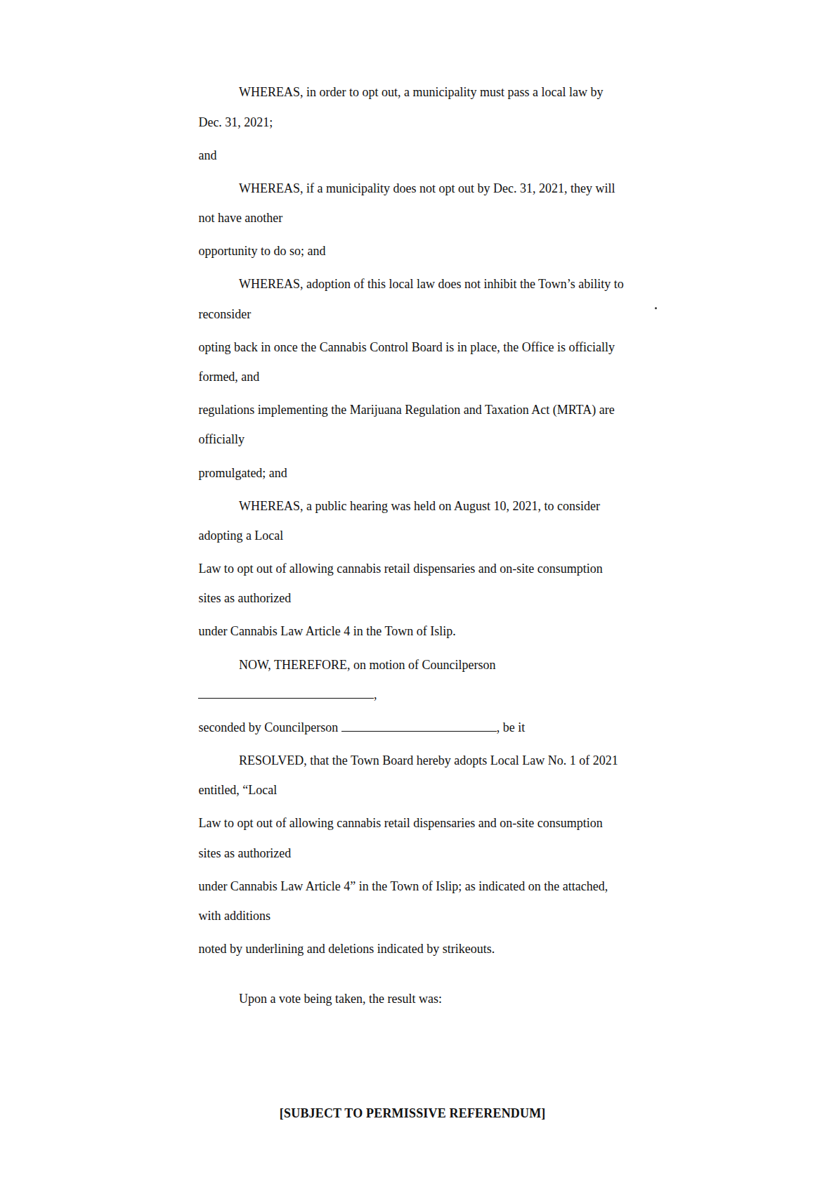WHEREAS, in order to opt out, a municipality must pass a local law by Dec. 31, 2021;
and
WHEREAS, if a municipality does not opt out by Dec. 31, 2021, they will not have another
opportunity to do so; and
WHEREAS, adoption of this local law does not inhibit the Town’s ability to reconsider
opting back in once the Cannabis Control Board is in place, the Office is officially formed, and
regulations implementing the Marijuana Regulation and Taxation Act (MRTA) are officially
promulgated; and
WHEREAS, a public hearing was held on August 10, 2021, to consider adopting a Local
Law to opt out of allowing cannabis retail dispensaries and on-site consumption sites as authorized
under Cannabis Law Article 4 in the Town of Islip.
NOW, THEREFORE, on motion of Councilperson ,
seconded by Councilperson , be it
RESOLVED, that the Town Board hereby adopts Local Law No. 1 of 2021 entitled, “Local
Law to opt out of allowing cannabis retail dispensaries and on-site consumption sites as authorized
under Cannabis Law Article 4” in the Town of Islip; as indicated on the attached, with additions
noted by underlining and deletions indicated by strikeouts.
Upon a vote being taken, the result was:
[SUBJECT TO PERMISSIVE REFERENDUM]